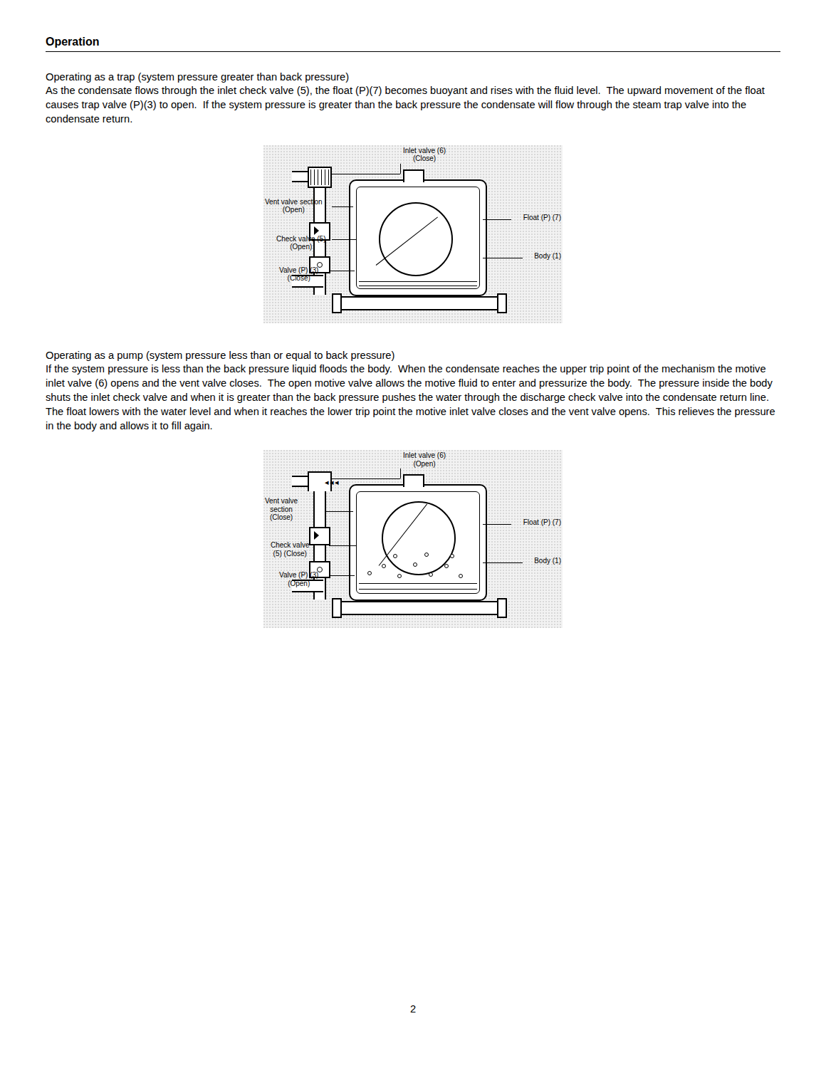Operation
Operating as a trap (system pressure greater than back pressure)
As the condensate flows through the inlet check valve (5), the float (P)(7) becomes buoyant and rises with the fluid level. The upward movement of the float causes trap valve (P)(3) to open. If the system pressure is greater than the back pressure the condensate will flow through the steam trap valve into the condensate return.
Inlet valve (6)
(Close)
Vent valve section
(Open)
Check valve (5)
(Open)
Valve (P) (3)
(Close)
Float (P) (7)
Body (1)
Operating as a pump (system pressure less than or equal to back pressure)
If the system pressure is less than the back pressure liquid floods the body. When the condensate reaches the upper trip point of the mechanism the motive inlet valve (6) opens and the vent valve closes. The open motive valve allows the motive fluid to enter and pressurize the body. The pressure inside the body shuts the inlet check valve and when it is greater than the back pressure pushes the water through the discharge check valve into the condensate return line. The float lowers with the water level and when it reaches the lower trip point the motive inlet valve closes and the vent valve opens. This relieves the pressure in the body and allows it to fill again.
◂◂◂
Inlet valve (6)
(Open)
Vent valve
section
(Close)
Check valve
(5) (Close)
Valve (P) (3)
(Open)
Float (P) (7)
Body (1)
2